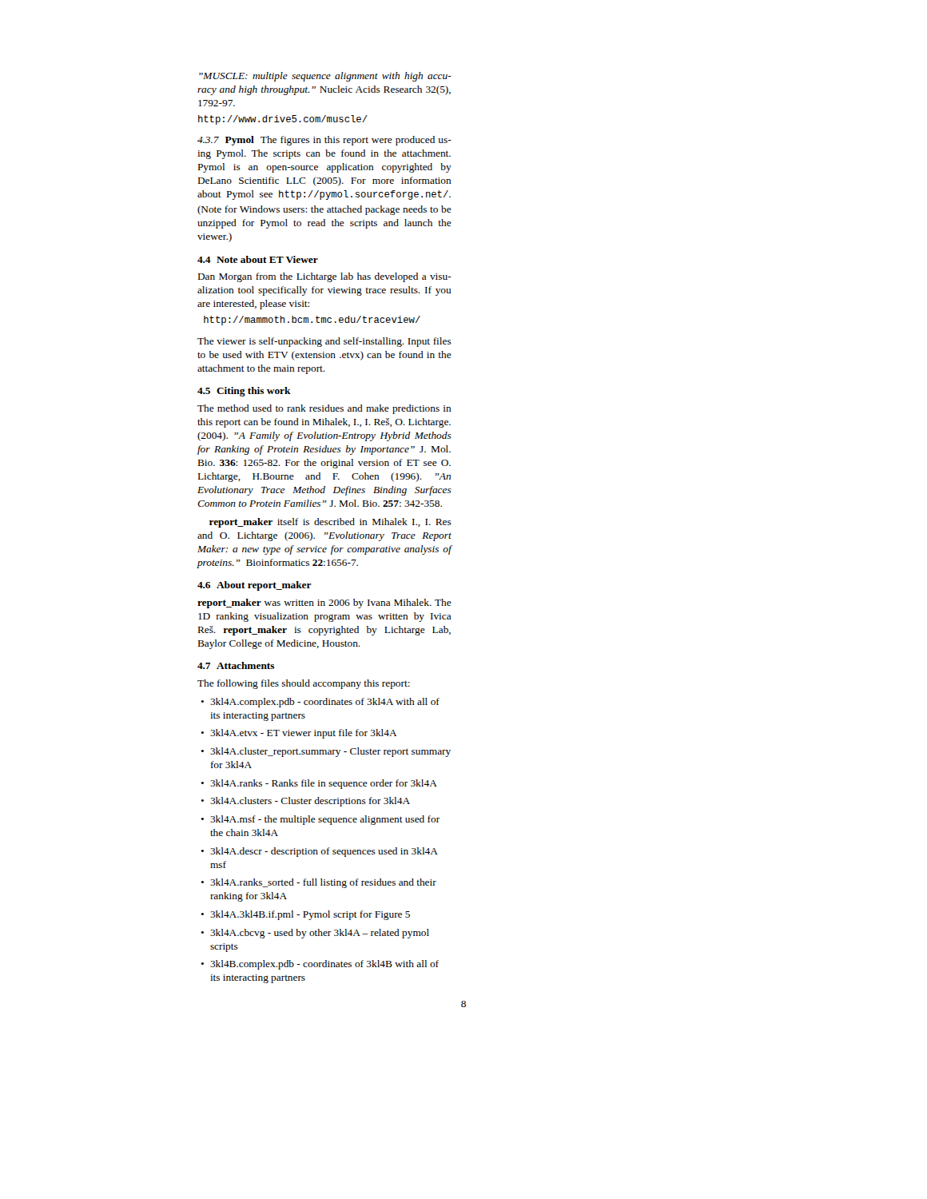”MUSCLE: multiple sequence alignment with high accuracy and high throughput.” Nucleic Acids Research 32(5), 1792-97.
http://www.drive5.com/muscle/
4.3.7 Pymol The figures in this report were produced using Pymol. The scripts can be found in the attachment. Pymol is an open-source application copyrighted by DeLano Scientific LLC (2005). For more information about Pymol see http://pymol.sourceforge.net/. (Note for Windows users: the attached package needs to be unzipped for Pymol to read the scripts and launch the viewer.)
4.4 Note about ET Viewer
Dan Morgan from the Lichtarge lab has developed a visualization tool specifically for viewing trace results. If you are interested, please visit:
http://mammoth.bcm.tmc.edu/traceview/
The viewer is self-unpacking and self-installing. Input files to be used with ETV (extension .etvx) can be found in the attachment to the main report.
4.5 Citing this work
The method used to rank residues and make predictions in this report can be found in Mihalek, I., I. Reš, O. Lichtarge. (2004). ”A Family of Evolution-Entropy Hybrid Methods for Ranking of Protein Residues by Importance” J. Mol. Bio. 336: 1265-82. For the original version of ET see O. Lichtarge, H.Bourne and F. Cohen (1996). ”An Evolutionary Trace Method Defines Binding Surfaces Common to Protein Families” J. Mol. Bio. 257: 342-358.
report_maker itself is described in Mihalek I., I. Res and O. Lichtarge (2006). ”Evolutionary Trace Report Maker: a new type of service for comparative analysis of proteins.” Bioinformatics 22:1656-7.
4.6 About report_maker
report_maker was written in 2006 by Ivana Mihalek. The 1D ranking visualization program was written by Ivica Reš. report_maker is copyrighted by Lichtarge Lab, Baylor College of Medicine, Houston.
4.7 Attachments
The following files should accompany this report:
3kl4A.complex.pdb - coordinates of 3kl4A with all of its interacting partners
3kl4A.etvx - ET viewer input file for 3kl4A
3kl4A.cluster_report.summary - Cluster report summary for 3kl4A
3kl4A.ranks - Ranks file in sequence order for 3kl4A
3kl4A.clusters - Cluster descriptions for 3kl4A
3kl4A.msf - the multiple sequence alignment used for the chain 3kl4A
3kl4A.descr - description of sequences used in 3kl4A msf
3kl4A.ranks_sorted - full listing of residues and their ranking for 3kl4A
3kl4A.3kl4B.if.pml - Pymol script for Figure 5
3kl4A.cbcvg - used by other 3kl4A – related pymol scripts
3kl4B.complex.pdb - coordinates of 3kl4B with all of its interacting partners
8